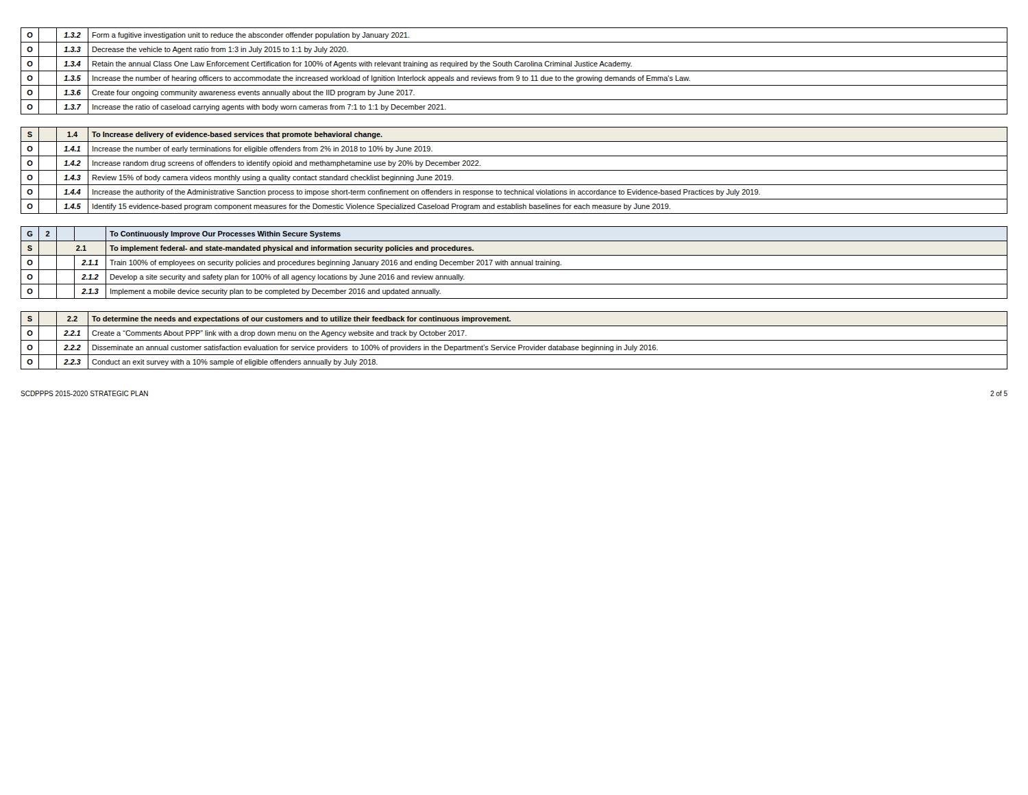| O | | 1.3.2 | Form a fugitive investigation unit to reduce the absconder offender population by January 2021. |
| O | | 1.3.3 | Decrease the vehicle to Agent ratio from 1:3 in July 2015 to 1:1 by July 2020. |
| O | | 1.3.4 | Retain the annual Class One Law Enforcement Certification for 100% of Agents with relevant training as required by the South Carolina Criminal Justice Academy. |
| O | | 1.3.5 | Increase the number of hearing officers to accommodate the increased workload of Ignition Interlock appeals and reviews from 9 to 11 due to the growing demands of Emma's Law. |
| O | | 1.3.6 | Create four ongoing community awareness events annually about the IID program by June 2017. |
| O | | 1.3.7 | Increase the ratio of caseload carrying agents with body worn cameras from 7:1 to 1:1 by December 2021. |
| S | | 1.4 | To Increase delivery of evidence-based services that promote behavioral change. |
| O | | 1.4.1 | Increase the number of early terminations for eligible offenders from 2% in 2018 to 10% by June 2019. |
| O | | 1.4.2 | Increase random drug screens of offenders to identify opioid and methamphetamine use by 20% by December 2022. |
| O | | 1.4.3 | Review 15% of body camera videos monthly using a quality contact standard checklist beginning June 2019. |
| O | | 1.4.4 | Increase the authority of the Administrative Sanction process to impose short-term confinement on offenders in response to technical violations in accordance to Evidence-based Practices by July 2019. |
| O | | 1.4.5 | Identify 15 evidence-based program component measures for the Domestic Violence Specialized Caseload Program and establish baselines for each measure by June 2019. |
| G | 2 | | | To Continuously Improve Our Processes Within Secure Systems |
| S | | 2.1 | To implement federal- and state-mandated physical and information security policies and procedures. |
| O | | | 2.1.1 | Train 100% of employees on security policies and procedures beginning January 2016 and ending December 2017 with annual training. |
| O | | | 2.1.2 | Develop a site security and safety plan for 100% of all agency locations by June 2016 and review annually. |
| O | | | 2.1.3 | Implement a mobile device security plan to be completed by December 2016 and updated annually. |
| S | | 2.2 | To determine the needs and expectations of our customers and to utilize their feedback for continuous improvement. |
| O | | 2.2.1 | Create a “Comments About PPP” link with a drop down menu on the Agency website and track by October 2017. |
| O | | 2.2.2 | Disseminate an annual customer satisfaction evaluation for service providers to 100% of providers in the Department’s Service Provider database beginning in July 2016. |
| O | | 2.2.3 | Conduct an exit survey with a 10% sample of eligible offenders annually by July 2018. |
SCDPPPS 2015-2020 STRATEGIC PLAN 2 of 5